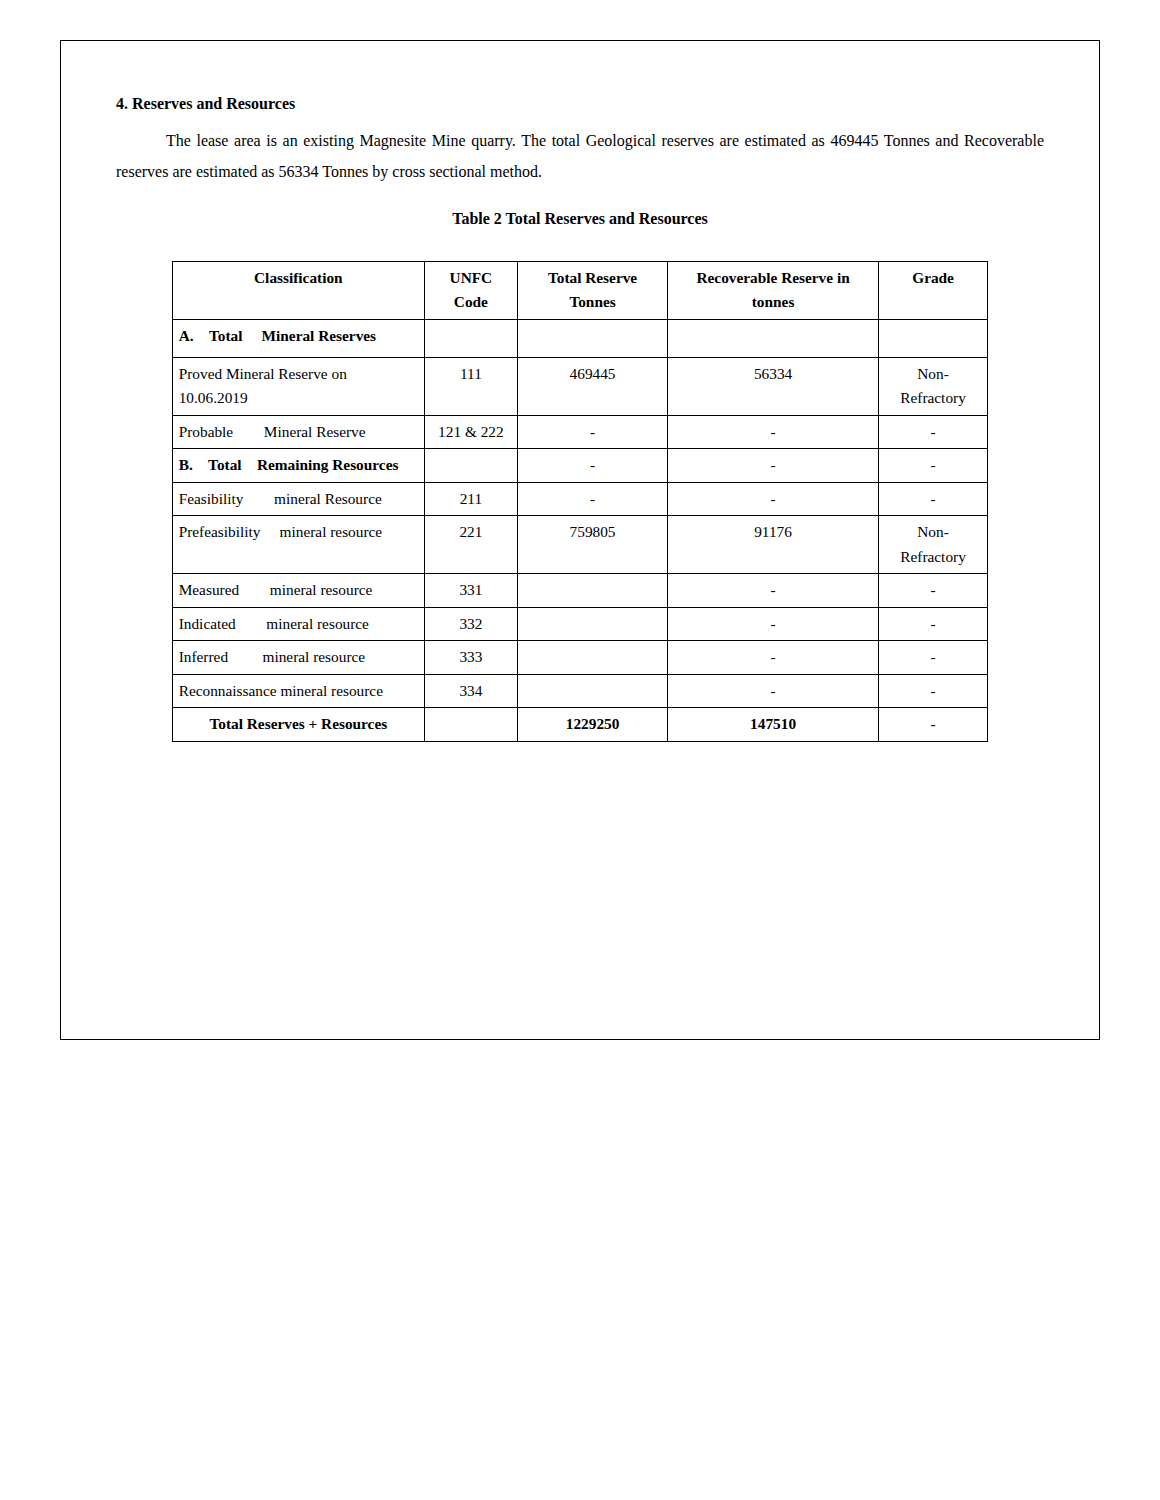4. Reserves and Resources
The lease area is an existing Magnesite Mine quarry. The total Geological reserves are estimated as 469445 Tonnes and Recoverable reserves are estimated as 56334 Tonnes by cross sectional method.
Table 2 Total Reserves and Resources
| Classification | UNFC Code | Total Reserve Tonnes | Recoverable Reserve in tonnes | Grade |
| --- | --- | --- | --- | --- |
| A. Total Mineral Reserves | | | | |
| Proved Mineral Reserve on 10.06.2019 | 111 | 469445 | 56334 | Non-Refractory |
| Probable Mineral Reserve | 121 & 222 | - | - | - |
| B. Total Remaining Resources | | - | - | - |
| Feasibility mineral Resource | 211 | - | - | - |
| Prefeasibility mineral resource | 221 | 759805 | 91176 | Non-Refractory |
| Measured mineral resource | 331 | | - | - |
| Indicated mineral resource | 332 | | - | - |
| Inferred mineral resource | 333 | | - | - |
| Reconnaissance mineral resource | 334 | | - | - |
| Total Reserves + Resources | | 1229250 | 147510 | - |